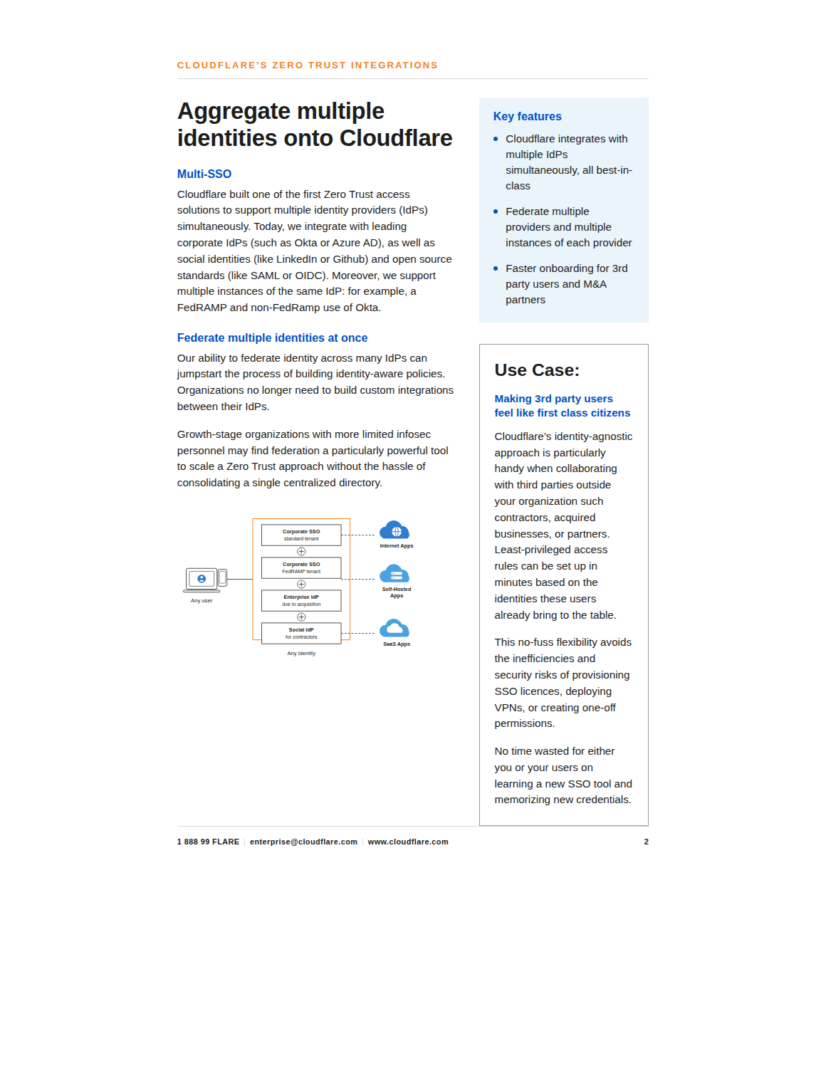Cloudflare’s Zero Trust Integrations
Aggregate multiple identities onto Cloudflare
Multi-SSO
Cloudflare built one of the first Zero Trust access solutions to support multiple identity providers (IdPs) simultaneously. Today, we integrate with leading corporate IdPs (such as Okta or Azure AD), as well as social identities (like LinkedIn or Github) and open source standards (like SAML or OIDC). Moreover, we support multiple instances of the same IdP: for example, a FedRAMP and non-FedRamp use of Okta.
Federate multiple identities at once
Our ability to federate identity across many IdPs can jumpstart the process of building identity-aware policies. Organizations no longer need to build custom integrations between their IdPs.
Growth-stage organizations with more limited infosec personnel may find federation a particularly powerful tool to scale a Zero Trust approach without the hassle of consolidating a single centralized directory.
Any user Corporate SSO standard tenant Corporate SSO FedRAMP tenant Enterprise IdP due to acquisition Social IdP for contractors Any identity Internet Apps Self-Hosted Apps SaaS Apps
Key features
Cloudflare integrates with multiple IdPs simultaneously, all best-in-class
Federate multiple providers and multiple instances of each provider
Faster onboarding for 3rd party users and M&A partners
Use Case:
Making 3rd party users feel like first class citizens
Cloudflare’s identity-agnostic approach is particularly handy when collaborating with third parties outside your organization such contractors, acquired businesses, or partners. Least-privileged access rules can be set up in minutes based on the identities these users already bring to the table.
This no-fuss flexibility avoids the inefficiencies and security risks of provisioning SSO licences, deploying VPNs, or creating one-off permissions.
No time wasted for either you or your users on learning a new SSO tool and memorizing new credentials.
1 888 99 FLARE|enterprise@cloudflare.com|www.cloudflare.com
2